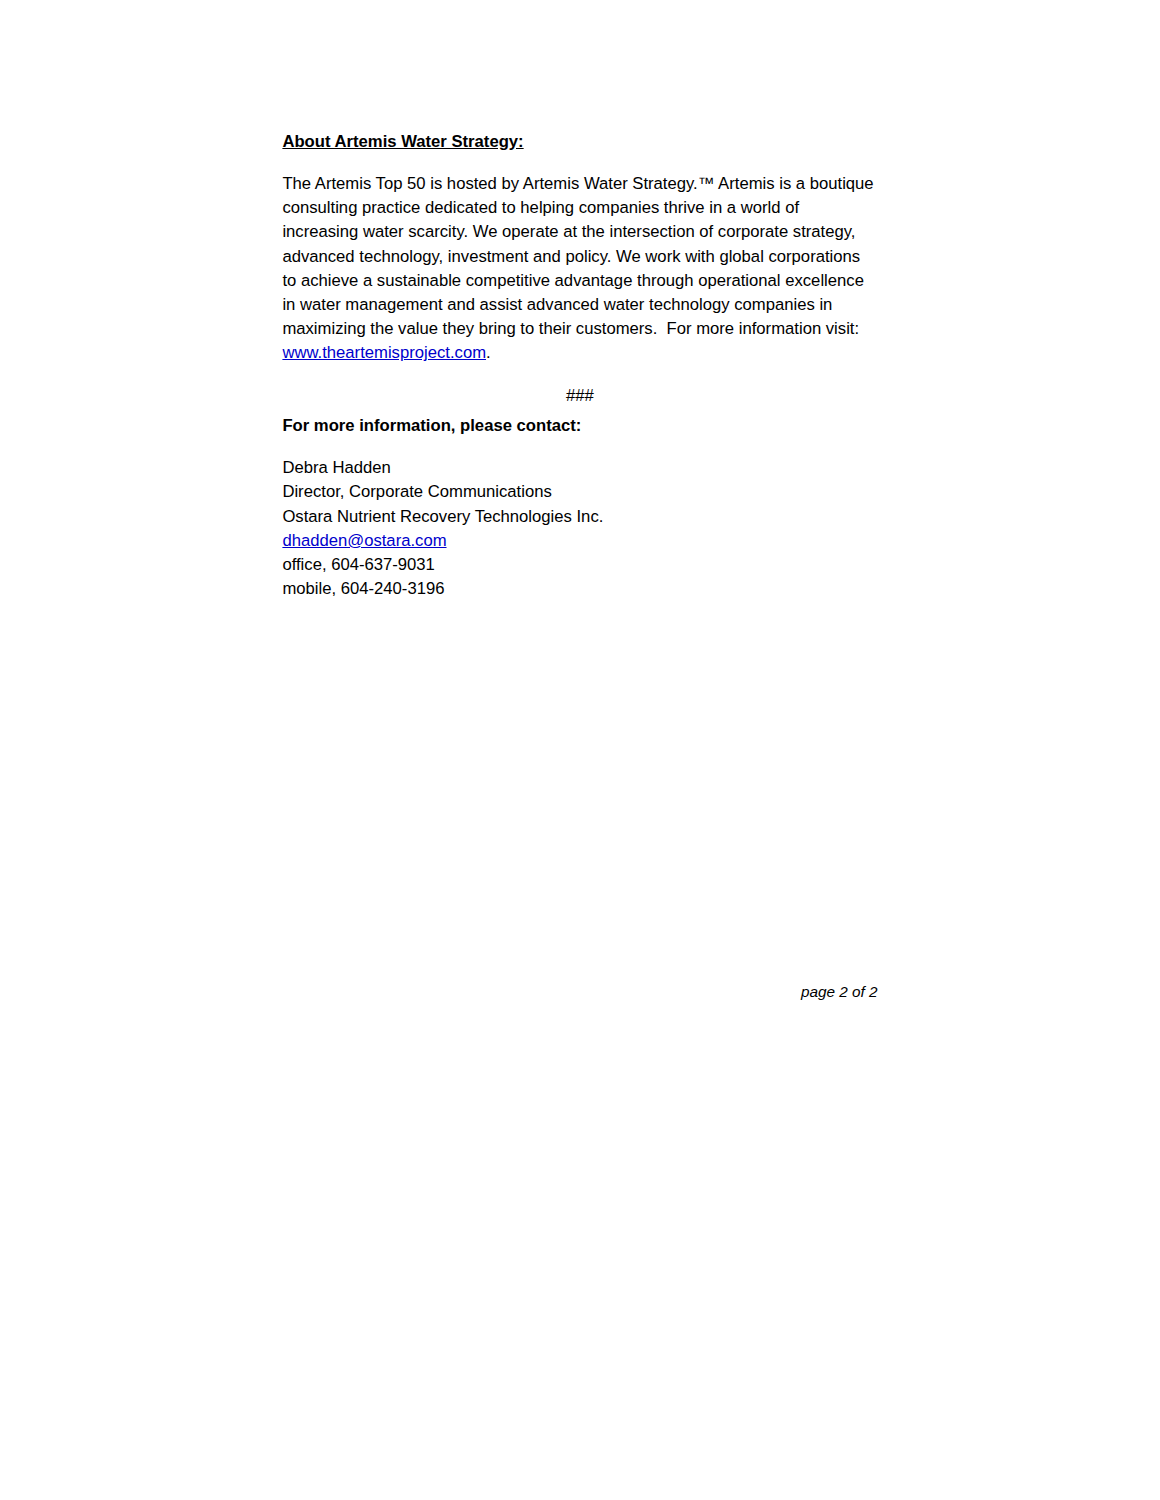About Artemis Water Strategy:
The Artemis Top 50 is hosted by Artemis Water Strategy.™ Artemis is a boutique consulting practice dedicated to helping companies thrive in a world of increasing water scarcity. We operate at the intersection of corporate strategy, advanced technology, investment and policy. We work with global corporations to achieve a sustainable competitive advantage through operational excellence in water management and assist advanced water technology companies in maximizing the value they bring to their customers. For more information visit: www.theartemisproject.com.
###
For more information, please contact:
Debra Hadden
Director, Corporate Communications
Ostara Nutrient Recovery Technologies Inc.
dhadden@ostara.com
office, 604-637-9031
mobile, 604-240-3196
page 2 of 2